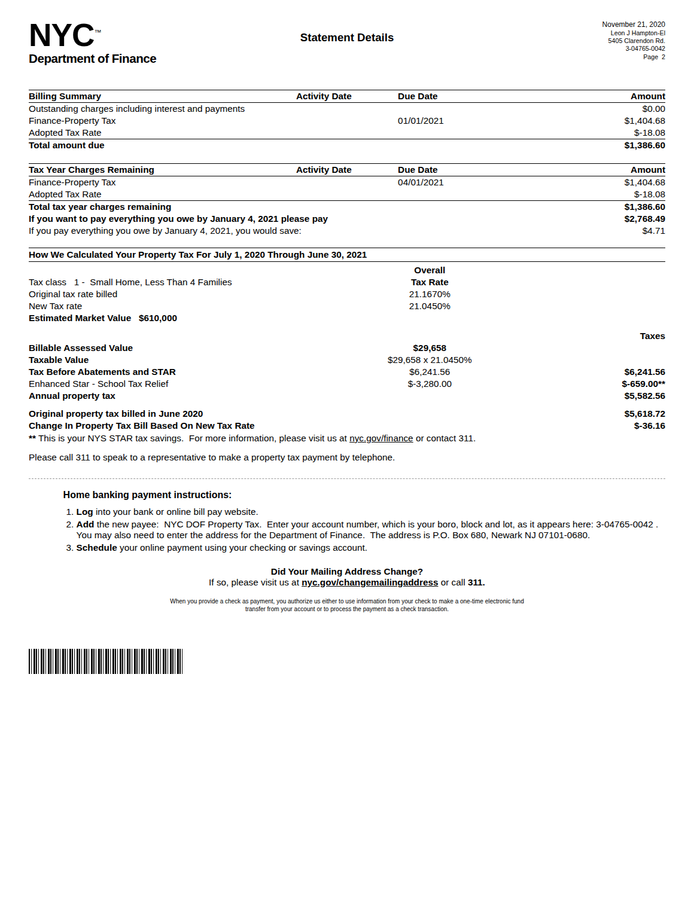NYC™
Department of Finance
Statement Details
November 21, 2020
Leon J Hampton-El
5405 Clarendon Rd.
3-04765-0042
Page 2
| Billing Summary | Activity Date | Due Date | Amount |
| --- | --- | --- | --- |
| Outstanding charges including interest and payments | | | $0.00 |
| Finance-Property Tax | | 01/01/2021 | $1,404.68 |
| Adopted Tax Rate | | | $-18.08 |
| Total amount due | | | $1,386.60 |
| Tax Year Charges Remaining | Activity Date | Due Date | Amount |
| --- | --- | --- | --- |
| Finance-Property Tax | | 04/01/2021 | $1,404.68 |
| Adopted Tax Rate | | | $-18.08 |
| Total tax year charges remaining | | | $1,386.60 |
| If you want to pay everything you owe by January 4, 2021 please pay | $2,768.49 |
| If you pay everything you owe by January 4, 2021, you would save: | $4.71 |
How We Calculated Your Property Tax For July 1, 2020 Through June 30, 2021
| | Overall | |
| Tax class 1 - Small Home, Less Than 4 Families | Tax Rate | |
| Original tax rate billed | 21.1670% | |
| New Tax rate | 21.0450% | |
| Estimated Market Value $610,000 | | |
| | | Taxes |
| Billable Assessed Value | $29,658 | |
| Taxable Value | $29,658 x 21.0450% | |
| Tax Before Abatements and STAR | $6,241.56 | $6,241.56 |
| Enhanced Star - School Tax Relief | $-3,280.00 | $-659.00 ** |
| Annual property tax | | $5,582.56 |
| Original property tax billed in June 2020 | | $5,618.72 |
| Change In Property Tax Bill Based On New Tax Rate | | $-36.16 |
** This is your NYS STAR tax savings. For more information, please visit us at nyc.gov/finance or contact 311.
Please call 311 to speak to a representative to make a property tax payment by telephone.
Home banking payment instructions:
Log into your bank or online bill pay website.
Add the new payee: NYC DOF Property Tax. Enter your account number, which is your boro, block and lot, as it appears here: 3-04765-0042 . You may also need to enter the address for the Department of Finance. The address is P.O. Box 680, Newark NJ 07101-0680.
Schedule your online payment using your checking or savings account.
Did Your Mailing Address Change?
If so, please visit us at nyc.gov/changemailingaddress or call 311.
When you provide a check as payment, you authorize us either to use information from your check to make a one-time electronic fund
transfer from your account or to process the payment as a check transaction.